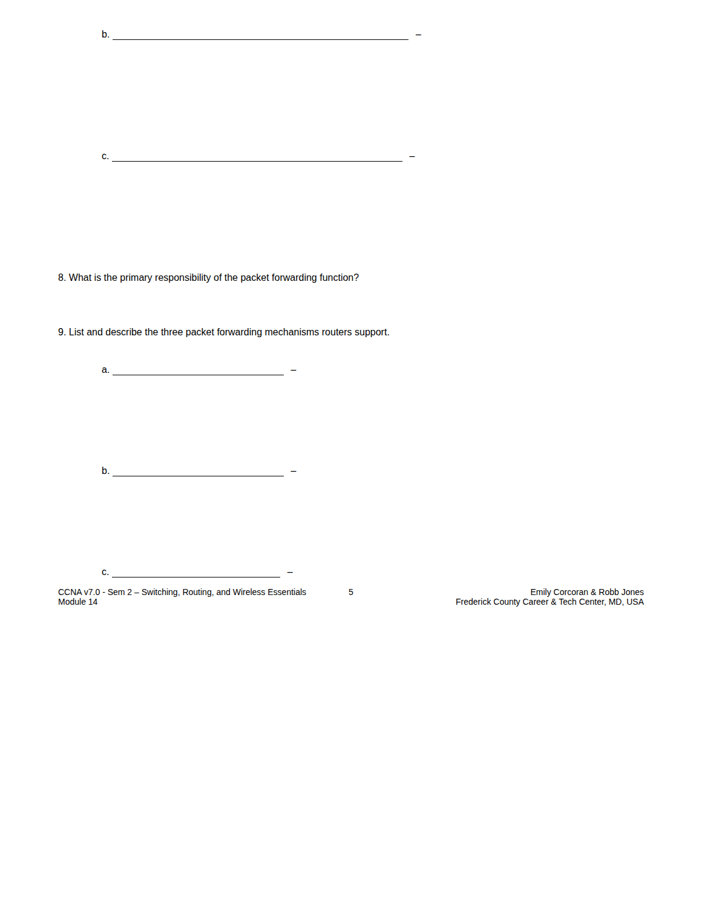b. –
c. –
8. What is the primary responsibility of the packet forwarding function?
9. List and describe the three packet forwarding mechanisms routers support.
a. –
b. –
c. –
| CCNA v7.0 - Sem 2 – Switching, Routing, and Wireless Essentials | 5 | Emily Corcoran & Robb Jones |
| Module 14 | | Frederick County Career & Tech Center, MD, USA |